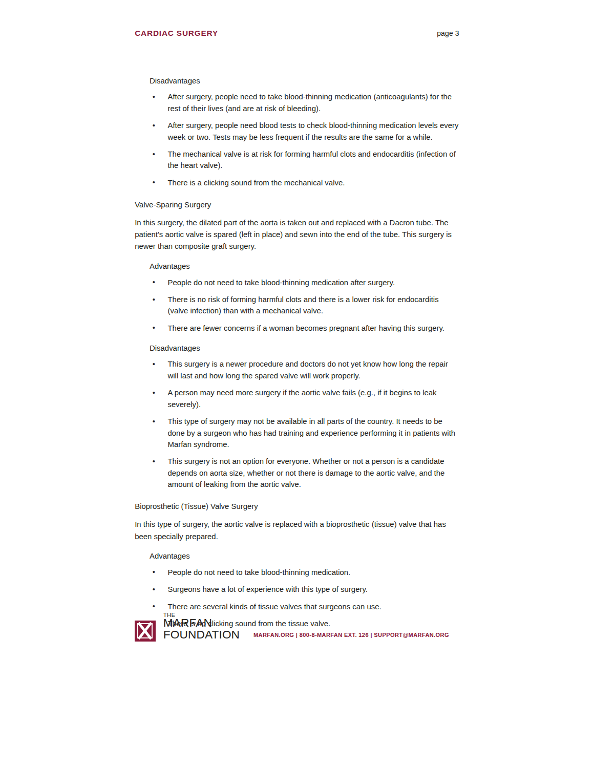Cardiac Surgery
page 3
Disadvantages
After surgery, people need to take blood-thinning medication (anticoagulants) for the rest of their lives (and are at risk of bleeding).
After surgery, people need blood tests to check blood-thinning medication levels every week or two. Tests may be less frequent if the results are the same for a while.
The mechanical valve is at risk for forming harmful clots and endocarditis (infection of the heart valve).
There is a clicking sound from the mechanical valve.
Valve-Sparing Surgery
In this surgery, the dilated part of the aorta is taken out and replaced with a Dacron tube. The patient's aortic valve is spared (left in place) and sewn into the end of the tube. This surgery is newer than composite graft surgery.
Advantages
People do not need to take blood-thinning medication after surgery.
There is no risk of forming harmful clots and there is a lower risk for endocarditis (valve infection) than with a mechanical valve.
There are fewer concerns if a woman becomes pregnant after having this surgery.
Disadvantages
This surgery is a newer procedure and doctors do not yet know how long the repair will last and how long the spared valve will work properly.
A person may need more surgery if the aortic valve fails (e.g., if it begins to leak severely).
This type of surgery may not be available in all parts of the country. It needs to be done by a surgeon who has had training and experience performing it in patients with Marfan syndrome.
This surgery is not an option for everyone. Whether or not a person is a candidate depends on aorta size, whether or not there is damage to the aortic valve, and the amount of leaking from the aortic valve.
Bioprosthetic (Tissue) Valve Surgery
In this type of surgery, the aortic valve is replaced with a bioprosthetic (tissue) valve that has been specially prepared.
Advantages
People do not need to take blood-thinning medication.
Surgeons have a lot of experience with this type of surgery.
There are several kinds of tissue valves that surgeons can use.
There is no clicking sound from the tissue valve.
THE MARFAN FOUNDATION
MARFAN.ORG | 800-8-MARFAN EXT. 126 | SUPPORT@MARFAN.ORG